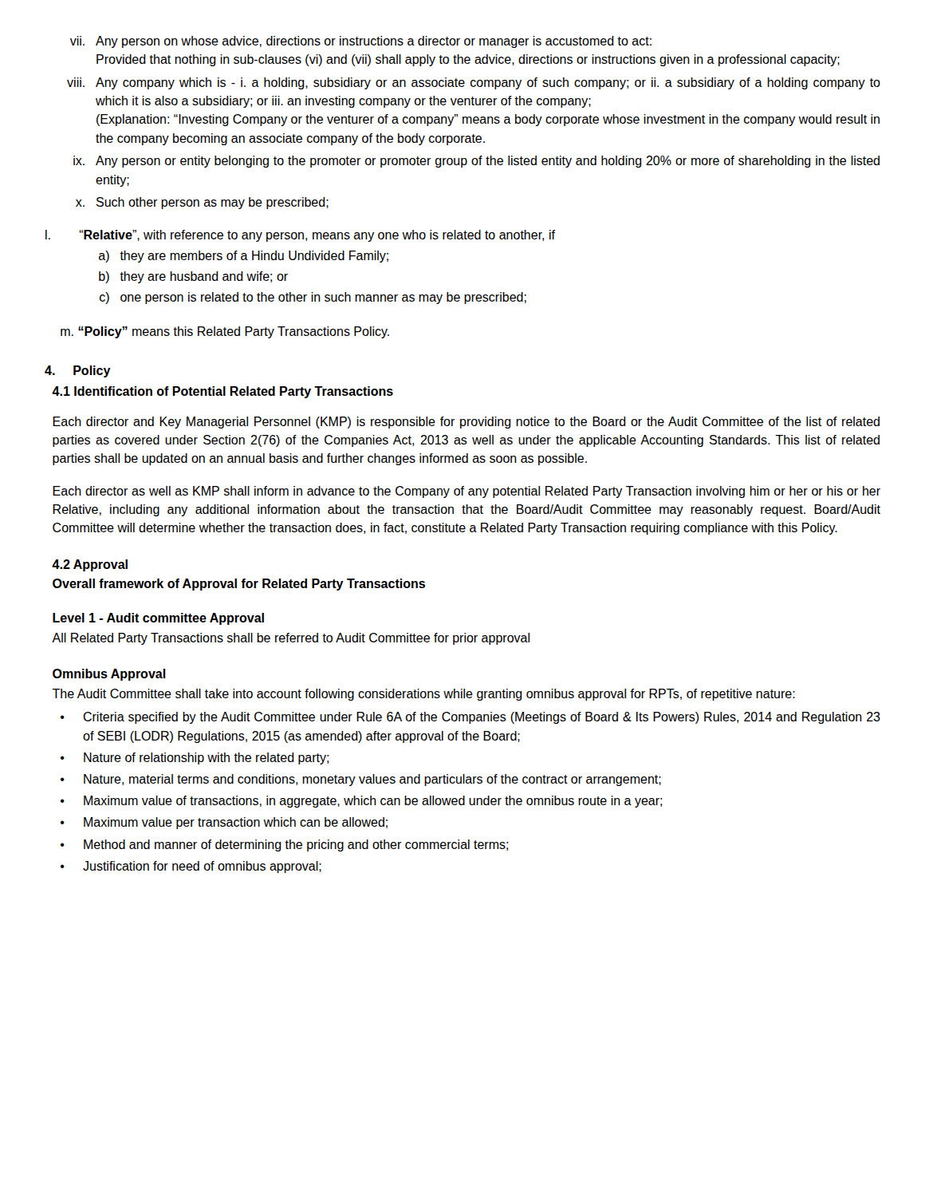vii. Any person on whose advice, directions or instructions a director or manager is accustomed to act:
Provided that nothing in sub-clauses (vi) and (vii) shall apply to the advice, directions or instructions given in a professional capacity;
viii. Any company which is - i. a holding, subsidiary or an associate company of such company; or ii. a subsidiary of a holding company to which it is also a subsidiary; or iii. an investing company or the venturer of the company;
(Explanation: “Investing Company or the venturer of a company” means a body corporate whose investment in the company would result in the company becoming an associate company of the body corporate.
ix. Any person or entity belonging to the promoter or promoter group of the listed entity and holding 20% or more of shareholding in the listed entity;
x. Such other person as may be prescribed;
l. “Relative”, with reference to any person, means any one who is related to another, if
a) they are members of a Hindu Undivided Family;
b) they are husband and wife; or
c) one person is related to the other in such manner as may be prescribed;
m. “Policy” means this Related Party Transactions Policy.
4. Policy
4.1 Identification of Potential Related Party Transactions
Each director and Key Managerial Personnel (KMP) is responsible for providing notice to the Board or the Audit Committee of the list of related parties as covered under Section 2(76) of the Companies Act, 2013 as well as under the applicable Accounting Standards. This list of related parties shall be updated on an annual basis and further changes informed as soon as possible.
Each director as well as KMP shall inform in advance to the Company of any potential Related Party Transaction involving him or her or his or her Relative, including any additional information about the transaction that the Board/Audit Committee may reasonably request. Board/Audit Committee will determine whether the transaction does, in fact, constitute a Related Party Transaction requiring compliance with this Policy.
4.2 Approval
Overall framework of Approval for Related Party Transactions
Level 1 - Audit committee Approval
All Related Party Transactions shall be referred to Audit Committee for prior approval
Omnibus Approval
The Audit Committee shall take into account following considerations while granting omnibus approval for RPTs, of repetitive nature:
•Criteria specified by the Audit Committee under Rule 6A of the Companies (Meetings of Board & Its Powers) Rules, 2014 and Regulation 23 of SEBI (LODR) Regulations, 2015 (as amended) after approval of the Board;
•Nature of relationship with the related party;
•Nature, material terms and conditions, monetary values and particulars of the contract or arrangement;
•Maximum value of transactions, in aggregate, which can be allowed under the omnibus route in a year;
•Maximum value per transaction which can be allowed;
•Method and manner of determining the pricing and other commercial terms;
•Justification for need of omnibus approval;